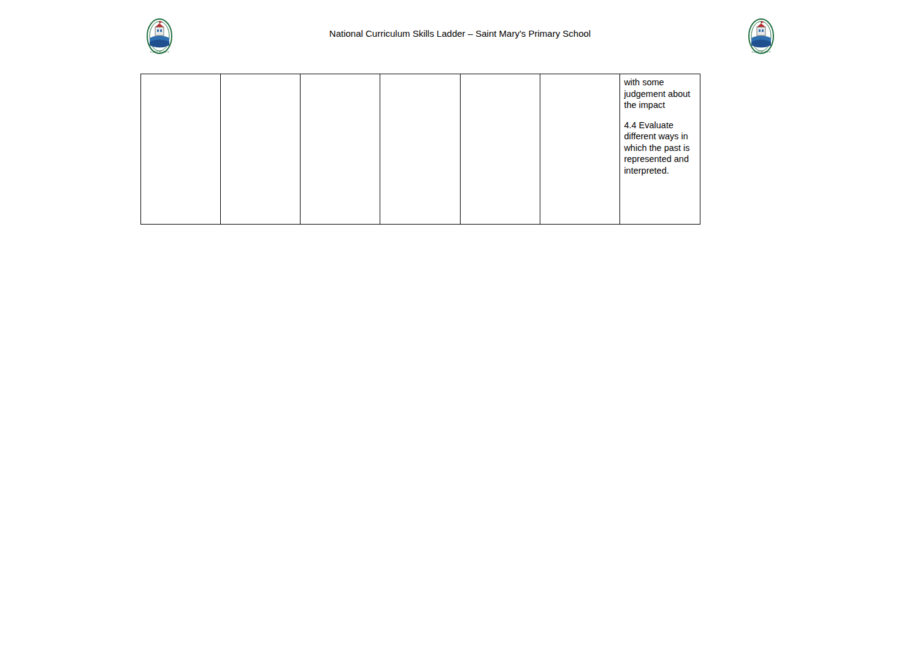SAINT MARY'S
National Curriculum Skills Ladder – Saint Mary's Primary School
SAINT MARY'S
| | | | | | | with some judgement about the impact 4.4 Evaluate different ways in which the past is represented and interpreted. | |